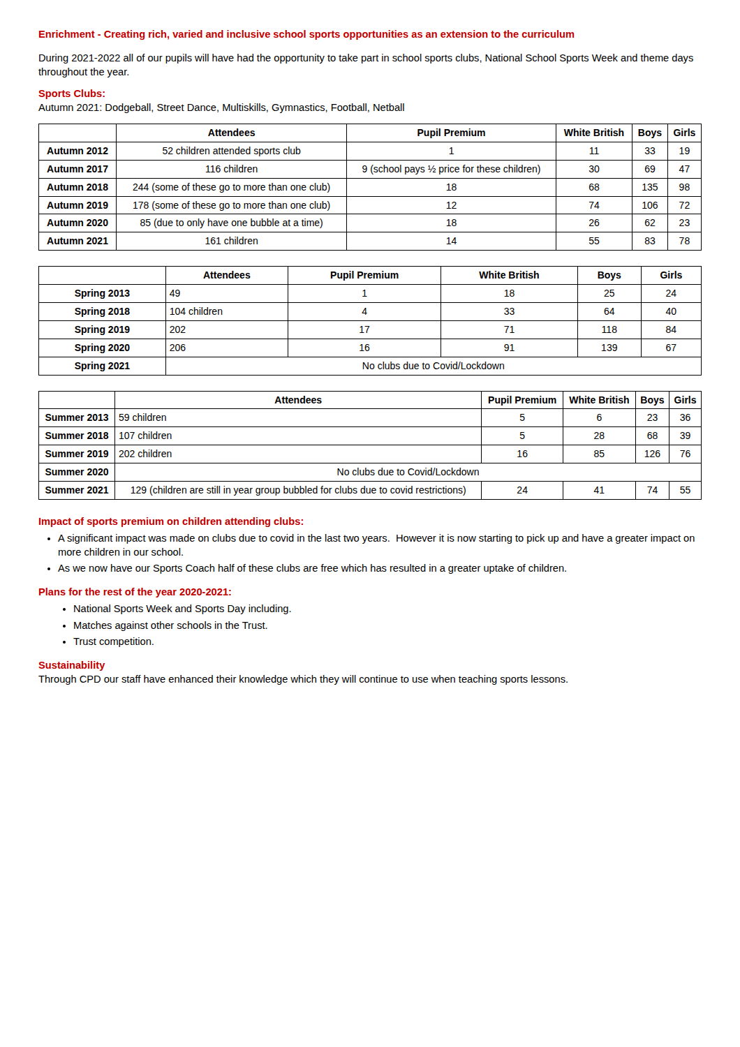Enrichment - Creating rich, varied and inclusive school sports opportunities as an extension to the curriculum
During 2021-2022 all of our pupils will have had the opportunity to take part in school sports clubs, National School Sports Week and theme days throughout the year.
Sports Clubs:
Autumn 2021: Dodgeball, Street Dance, Multiskills, Gymnastics, Football, Netball
| | Attendees | Pupil Premium | White British | Boys | Girls |
| --- | --- | --- | --- | --- | --- |
| Autumn 2012 | 52 children attended sports club | 1 | 11 | 33 | 19 |
| Autumn 2017 | 116 children | 9 (school pays ½ price for these children) | 30 | 69 | 47 |
| Autumn 2018 | 244 (some of these go to more than one club) | 18 | 68 | 135 | 98 |
| Autumn 2019 | 178 (some of these go to more than one club) | 12 | 74 | 106 | 72 |
| Autumn 2020 | 85 (due to only have one bubble at a time) | 18 | 26 | 62 | 23 |
| Autumn 2021 | 161 children | 14 | 55 | 83 | 78 |
| | Attendees | Pupil Premium | White British | Boys | Girls |
| --- | --- | --- | --- | --- | --- |
| Spring 2013 | 49 | 1 | 18 | 25 | 24 |
| Spring 2018 | 104 children | 4 | 33 | 64 | 40 |
| Spring 2019 | 202 | 17 | 71 | 118 | 84 |
| Spring 2020 | 206 | 16 | 91 | 139 | 67 |
| Spring 2021 | No clubs due to Covid/Lockdown |
| | Attendees | Pupil Premium | White British | Boys | Girls |
| --- | --- | --- | --- | --- | --- |
| Summer 2013 | 59 children | 5 | 6 | 23 | 36 |
| Summer 2018 | 107 children | 5 | 28 | 68 | 39 |
| Summer 2019 | 202 children | 16 | 85 | 126 | 76 |
| Summer 2020 | No clubs due to Covid/Lockdown |
| Summer 2021 | 129 (children are still in year group bubbled for clubs due to covid restrictions) | 24 | 41 | 74 | 55 |
Impact of sports premium on children attending clubs:
A significant impact was made on clubs due to covid in the last two years. However it is now starting to pick up and have a greater impact on more children in our school.
As we now have our Sports Coach half of these clubs are free which has resulted in a greater uptake of children.
Plans for the rest of the year 2020-2021:
National Sports Week and Sports Day including.
Matches against other schools in the Trust.
Trust competition.
Sustainability
Through CPD our staff have enhanced their knowledge which they will continue to use when teaching sports lessons.